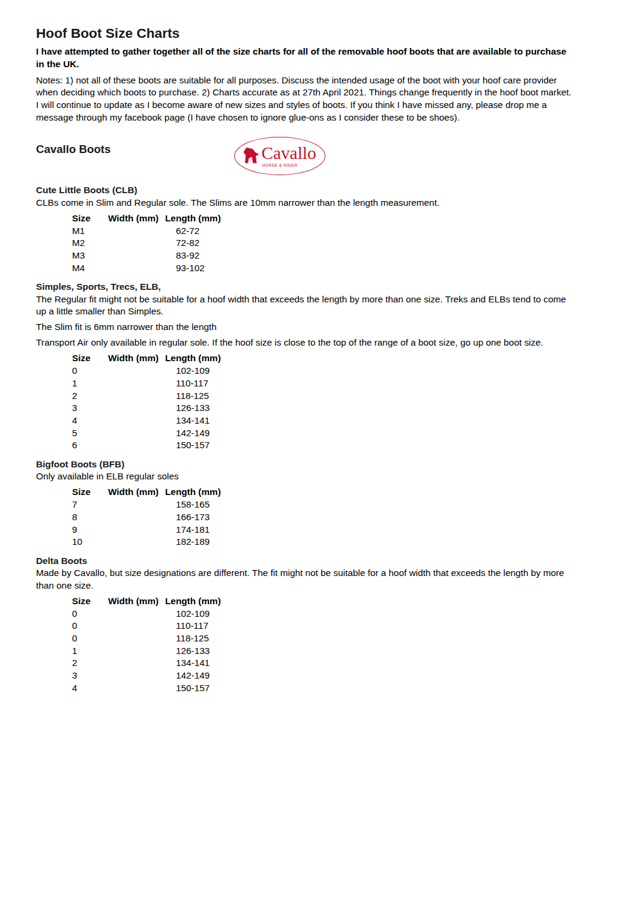Hoof Boot Size Charts
I have attempted to gather together all of the size charts for all of the removable hoof boots that are available to purchase in the UK.
Notes: 1) not all of these boots are suitable for all purposes. Discuss the intended usage of the boot with your hoof care provider when deciding which boots to purchase. 2) Charts accurate as at 27th April 2021. Things change frequently in the hoof boot market. I will continue to update as I become aware of new sizes and styles of boots. If you think I have missed any, please drop me a message through my facebook page (I have chosen to ignore glue-ons as I consider these to be shoes).
Cavallo Boots
Cavallo HORSE & RIDER
Cute Little Boots (CLB)
CLBs come in Slim and Regular sole. The Slims are 10mm narrower than the length measurement.
| Size | Width (mm) | Length (mm) |
| --- | --- | --- |
| M1 | | 62-72 |
| M2 | | 72-82 |
| M3 | | 83-92 |
| M4 | | 93-102 |
Simples, Sports, Trecs, ELB,
The Regular fit might not be suitable for a hoof width that exceeds the length by more than one size. Treks and ELBs tend to come up a little smaller than Simples.
The Slim fit is 6mm narrower than the length
Transport Air only available in regular sole. If the hoof size is close to the top of the range of a boot size, go up one boot size.
| Size | Width (mm) | Length (mm) |
| --- | --- | --- |
| 0 | | 102-109 |
| 1 | | 110-117 |
| 2 | | 118-125 |
| 3 | | 126-133 |
| 4 | | 134-141 |
| 5 | | 142-149 |
| 6 | | 150-157 |
Bigfoot Boots (BFB)
Only available in ELB regular soles
| Size | Width (mm) | Length (mm) |
| --- | --- | --- |
| 7 | | 158-165 |
| 8 | | 166-173 |
| 9 | | 174-181 |
| 10 | | 182-189 |
Delta Boots
Made by Cavallo, but size designations are different. The fit might not be suitable for a hoof width that exceeds the length by more than one size.
| Size | Width (mm) | Length (mm) |
| --- | --- | --- |
| 0 | | 102-109 |
| 0 | | 110-117 |
| 0 | | 118-125 |
| 1 | | 126-133 |
| 2 | | 134-141 |
| 3 | | 142-149 |
| 4 | | 150-157 |